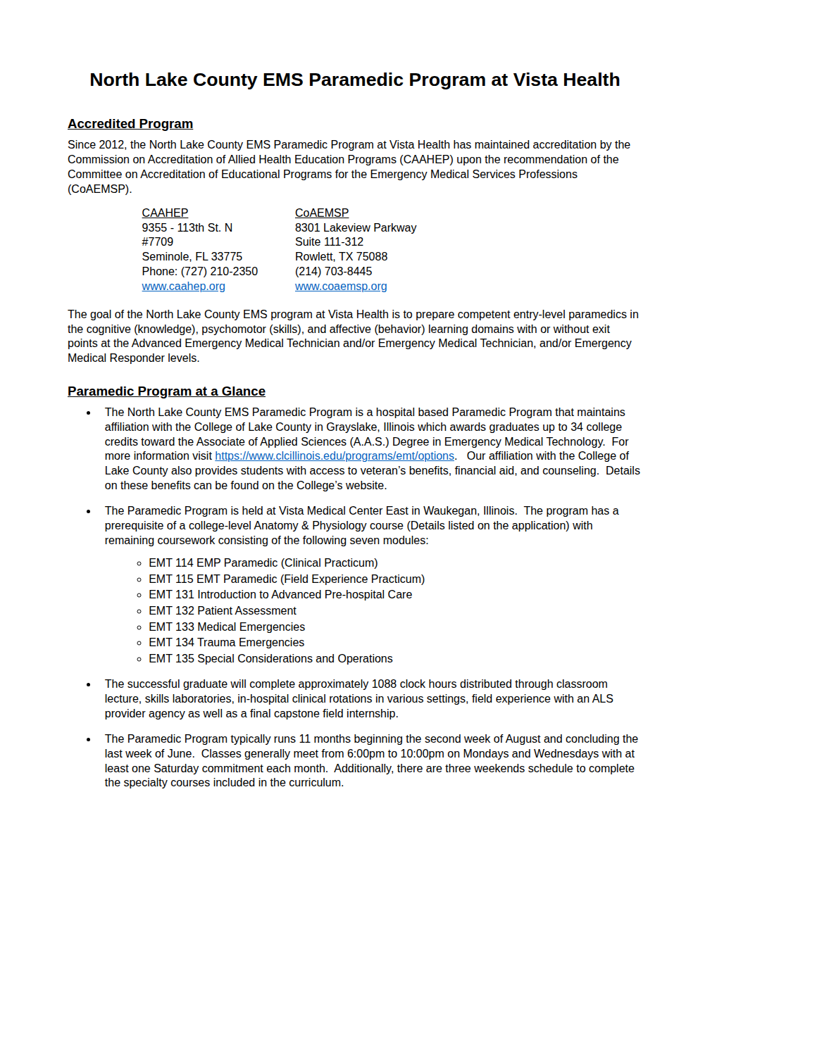North Lake County EMS Paramedic Program at Vista Health
Accredited Program
Since 2012, the North Lake County EMS Paramedic Program at Vista Health has maintained accreditation by the Commission on Accreditation of Allied Health Education Programs (CAAHEP) upon the recommendation of the Committee on Accreditation of Educational Programs for the Emergency Medical Services Professions (CoAEMSP).
| CAAHEP | CoAEMSP |
| 9355 - 113th St. N | 8301 Lakeview Parkway |
| #7709 | Suite 111-312 |
| Seminole, FL 33775 | Rowlett, TX 75088 |
| Phone: (727) 210-2350 | (214) 703-8445 |
| www.caahep.org | www.coaemsp.org |
The goal of the North Lake County EMS program at Vista Health is to prepare competent entry-level paramedics in the cognitive (knowledge), psychomotor (skills), and affective (behavior) learning domains with or without exit points at the Advanced Emergency Medical Technician and/or Emergency Medical Technician, and/or Emergency Medical Responder levels.
Paramedic Program at a Glance
The North Lake County EMS Paramedic Program is a hospital based Paramedic Program that maintains affiliation with the College of Lake County in Grayslake, Illinois which awards graduates up to 34 college credits toward the Associate of Applied Sciences (A.A.S.) Degree in Emergency Medical Technology. For more information visit https://www.clcillinois.edu/programs/emt/options. Our affiliation with the College of Lake County also provides students with access to veteran’s benefits, financial aid, and counseling. Details on these benefits can be found on the College’s website.
The Paramedic Program is held at Vista Medical Center East in Waukegan, Illinois. The program has a prerequisite of a college-level Anatomy & Physiology course (Details listed on the application) with remaining coursework consisting of the following seven modules:
EMT 114 EMP Paramedic (Clinical Practicum)
EMT 115 EMT Paramedic (Field Experience Practicum)
EMT 131 Introduction to Advanced Pre-hospital Care
EMT 132 Patient Assessment
EMT 133 Medical Emergencies
EMT 134 Trauma Emergencies
EMT 135 Special Considerations and Operations
The successful graduate will complete approximately 1088 clock hours distributed through classroom lecture, skills laboratories, in-hospital clinical rotations in various settings, field experience with an ALS provider agency as well as a final capstone field internship.
The Paramedic Program typically runs 11 months beginning the second week of August and concluding the last week of June. Classes generally meet from 6:00pm to 10:00pm on Mondays and Wednesdays with at least one Saturday commitment each month. Additionally, there are three weekends schedule to complete the specialty courses included in the curriculum.